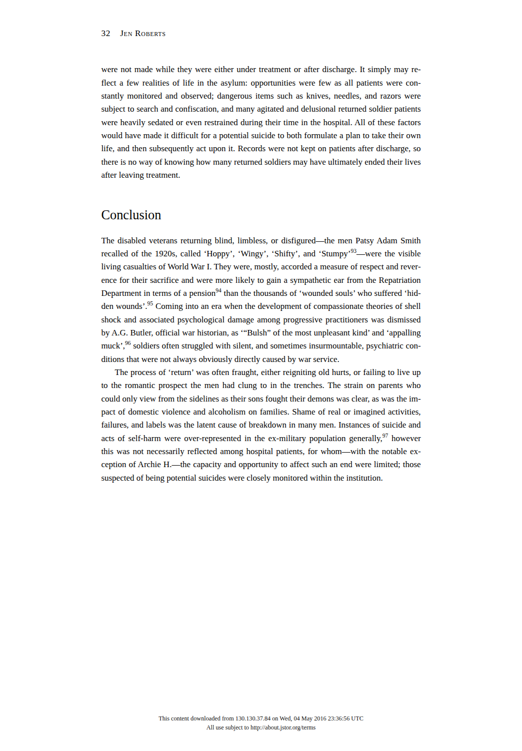32 Jen Roberts
were not made while they were either under treatment or after discharge. It simply may reflect a few realities of life in the asylum: opportunities were few as all patients were constantly monitored and observed; dangerous items such as knives, needles, and razors were subject to search and confiscation, and many agitated and delusional returned soldier patients were heavily sedated or even restrained during their time in the hospital. All of these factors would have made it difficult for a potential suicide to both formulate a plan to take their own life, and then subsequently act upon it. Records were not kept on patients after discharge, so there is no way of knowing how many returned soldiers may have ultimately ended their lives after leaving treatment.
Conclusion
The disabled veterans returning blind, limbless, or disfigured—the men Patsy Adam Smith recalled of the 1920s, called ‘Hoppy’, ‘Wingy’, ‘Shifty’, and ‘Stumpy’93—were the visible living casualties of World War I. They were, mostly, accorded a measure of respect and reverence for their sacrifice and were more likely to gain a sympathetic ear from the Repatriation Department in terms of a pension94 than the thousands of ‘wounded souls’ who suffered ‘hidden wounds’.95 Coming into an era when the development of compassionate theories of shell shock and associated psychological damage among progressive practitioners was dismissed by A.G. Butler, official war historian, as ‘“Bulsh” of the most unpleasant kind’ and ‘appalling muck’,96 soldiers often struggled with silent, and sometimes insurmountable, psychiatric conditions that were not always obviously directly caused by war service.
The process of ‘return’ was often fraught, either reigniting old hurts, or failing to live up to the romantic prospect the men had clung to in the trenches. The strain on parents who could only view from the sidelines as their sons fought their demons was clear, as was the impact of domestic violence and alcoholism on families. Shame of real or imagined activities, failures, and labels was the latent cause of breakdown in many men. Instances of suicide and acts of self-harm were over-represented in the ex-military population generally,97 however this was not necessarily reflected among hospital patients, for whom—with the notable exception of Archie H.—the capacity and opportunity to affect such an end were limited; those suspected of being potential suicides were closely monitored within the institution.
This content downloaded from 130.130.37.84 on Wed, 04 May 2016 23:36:56 UTC
All use subject to http://about.jstor.org/terms